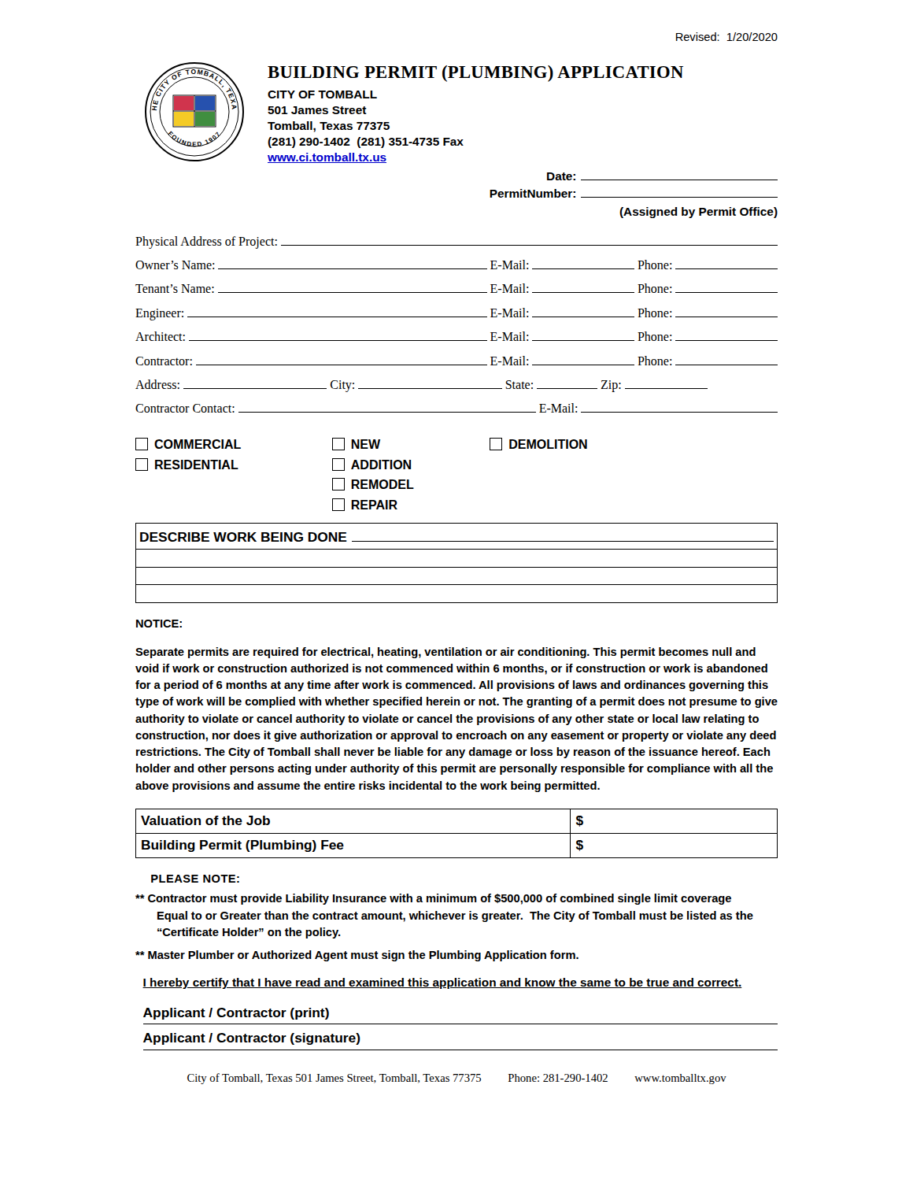Revised: 1/20/2020
THE CITY OF TOMBALL, TEXAS FOUNDED 1907
BUILDING PERMIT (PLUMBING) APPLICATION
CITY OF TOMBALL
501 James Street
Tomball, Texas 77375
(281) 290-1402 (281) 351-4735 Fax
www.ci.tomball.tx.us
Date:
PermitNumber:
(Assigned by Permit Office)
Physical Address of Project:
Owner’s Name: E-Mail: Phone:
Tenant’s Name: E-Mail: Phone:
Engineer: E-Mail: Phone:
Architect: E-Mail: Phone:
Contractor: E-Mail: Phone:
Address: City: State: Zip:
Contractor Contact: E-Mail:
| COMMERCIAL | NEW | DEMOLITION |
| RESIDENTIAL | ADDITION | |
| | REMODEL | |
| | REPAIR | |
DESCRIBE WORK BEING DONE
NOTICE:
Separate permits are required for electrical, heating, ventilation or air conditioning. This permit becomes null and void if work or construction authorized is not commenced within 6 months, or if construction or work is abandoned for a period of 6 months at any time after work is commenced. All provisions of laws and ordinances governing this type of work will be complied with whether specified herein or not. The granting of a permit does not presume to give authority to violate or cancel authority to violate or cancel the provisions of any other state or local law relating to construction, nor does it give authorization or approval to encroach on any easement or property or violate any deed restrictions. The City of Tomball shall never be liable for any damage or loss by reason of the issuance hereof. Each holder and other persons acting under authority of this permit are personally responsible for compliance with all the above provisions and assume the entire risks incidental to the work being permitted.
| Valuation of the Job | $ |
| Building Permit (Plumbing) Fee | $ |
PLEASE NOTE:
** Contractor must provide Liability Insurance with a minimum of $500,000 of combined single limit coverage
Equal to or Greater than the contract amount, whichever is greater. The City of Tomball must be listed as the
“Certificate Holder” on the policy.
** Master Plumber or Authorized Agent must sign the Plumbing Application form.
I hereby certify that I have read and examined this application and know the same to be true and correct.
Applicant / Contractor (print)
Applicant / Contractor (signature)
City of Tomball, Texas 501 James Street, Tomball, Texas 77375 Phone: 281-290-1402 www.tomballtx.gov